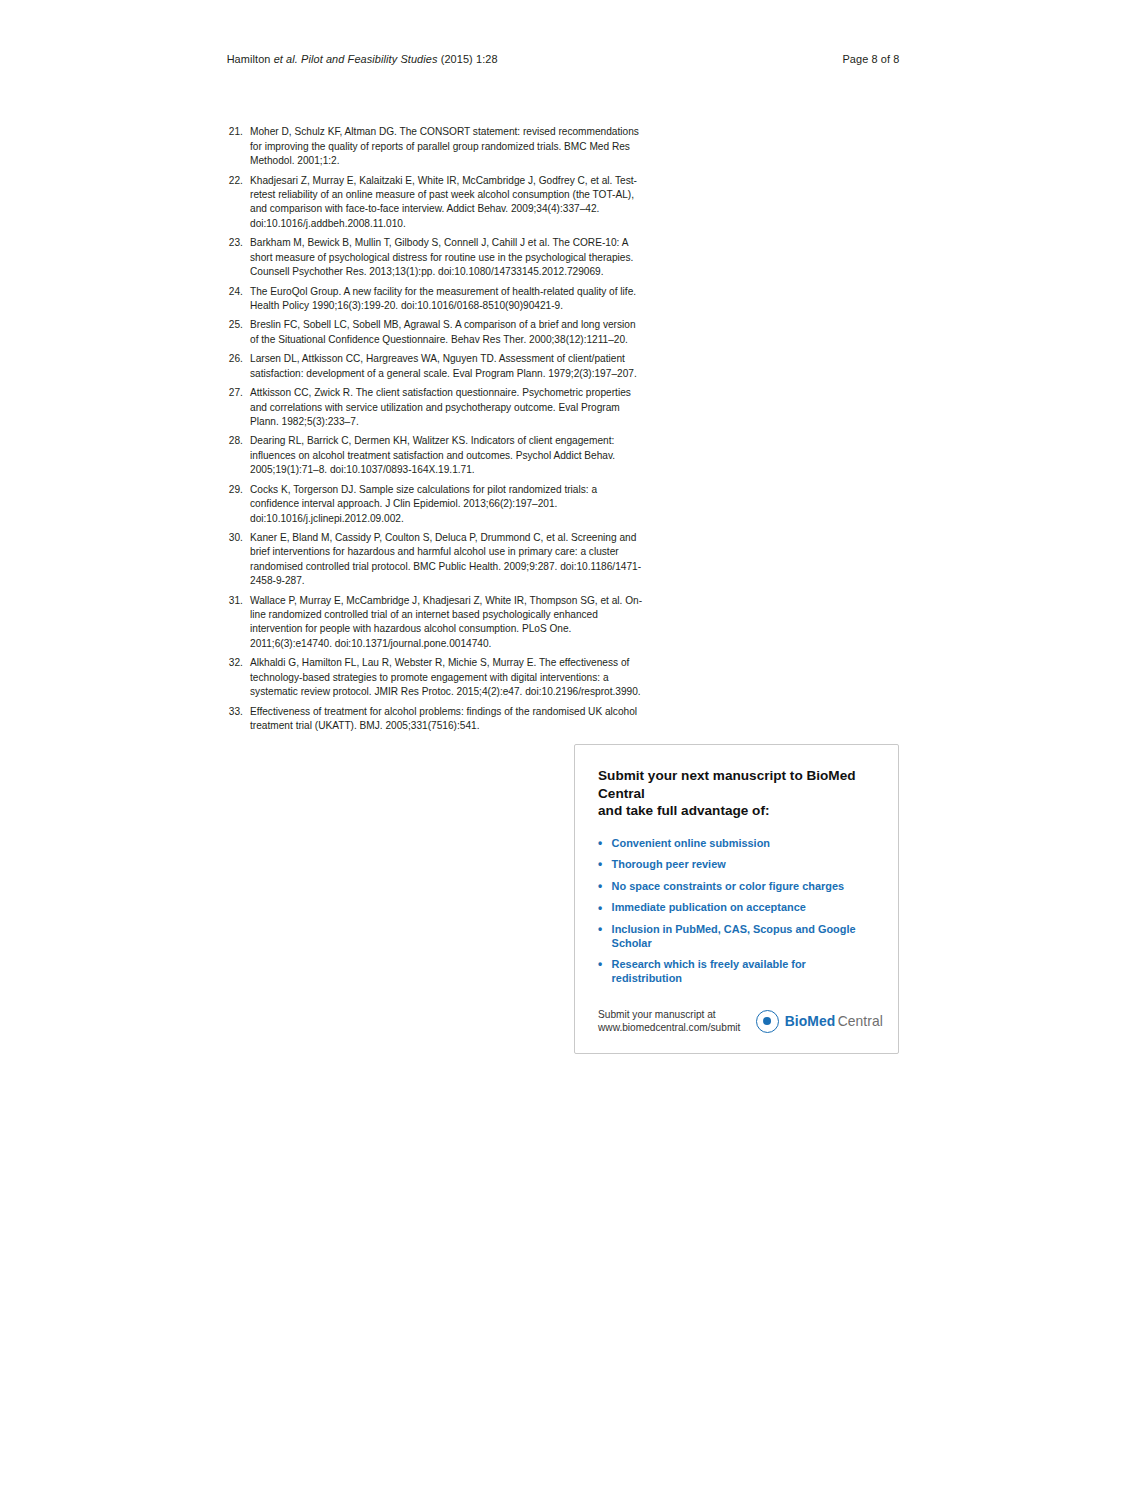Hamilton et al. Pilot and Feasibility Studies (2015) 1:28
Page 8 of 8
21. Moher D, Schulz KF, Altman DG. The CONSORT statement: revised recommendations for improving the quality of reports of parallel group randomized trials. BMC Med Res Methodol. 2001;1:2.
22. Khadjesari Z, Murray E, Kalaitzaki E, White IR, McCambridge J, Godfrey C, et al. Test-retest reliability of an online measure of past week alcohol consumption (the TOT-AL), and comparison with face-to-face interview. Addict Behav. 2009;34(4):337–42. doi:10.1016/j.addbeh.2008.11.010.
23. Barkham M, Bewick B, Mullin T, Gilbody S, Connell J, Cahill J et al. The CORE-10: A short measure of psychological distress for routine use in the psychological therapies. Counsell Psychother Res. 2013;13(1):pp. doi:10.1080/14733145.2012.729069.
24. The EuroQol Group. A new facility for the measurement of health-related quality of life. Health Policy 1990;16(3):199-20. doi:10.1016/0168-8510(90)90421-9.
25. Breslin FC, Sobell LC, Sobell MB, Agrawal S. A comparison of a brief and long version of the Situational Confidence Questionnaire. Behav Res Ther. 2000;38(12):1211–20.
26. Larsen DL, Attkisson CC, Hargreaves WA, Nguyen TD. Assessment of client/patient satisfaction: development of a general scale. Eval Program Plann. 1979;2(3):197–207.
27. Attkisson CC, Zwick R. The client satisfaction questionnaire. Psychometric properties and correlations with service utilization and psychotherapy outcome. Eval Program Plann. 1982;5(3):233–7.
28. Dearing RL, Barrick C, Dermen KH, Walitzer KS. Indicators of client engagement: influences on alcohol treatment satisfaction and outcomes. Psychol Addict Behav. 2005;19(1):71–8. doi:10.1037/0893-164X.19.1.71.
29. Cocks K, Torgerson DJ. Sample size calculations for pilot randomized trials: a confidence interval approach. J Clin Epidemiol. 2013;66(2):197–201. doi:10.1016/j.jclinepi.2012.09.002.
30. Kaner E, Bland M, Cassidy P, Coulton S, Deluca P, Drummond C, et al. Screening and brief interventions for hazardous and harmful alcohol use in primary care: a cluster randomised controlled trial protocol. BMC Public Health. 2009;9:287. doi:10.1186/1471-2458-9-287.
31. Wallace P, Murray E, McCambridge J, Khadjesari Z, White IR, Thompson SG, et al. On-line randomized controlled trial of an internet based psychologically enhanced intervention for people with hazardous alcohol consumption. PLoS One. 2011;6(3):e14740. doi:10.1371/journal.pone.0014740.
32. Alkhaldi G, Hamilton FL, Lau R, Webster R, Michie S, Murray E. The effectiveness of technology-based strategies to promote engagement with digital interventions: a systematic review protocol. JMIR Res Protoc. 2015;4(2):e47. doi:10.2196/resprot.3990.
33. Effectiveness of treatment for alcohol problems: findings of the randomised UK alcohol treatment trial (UKATT). BMJ. 2005;331(7516):541.
Submit your next manuscript to BioMed Central
and take full advantage of:
Convenient online submission
Thorough peer review
No space constraints or color figure charges
Immediate publication on acceptance
Inclusion in PubMed, CAS, Scopus and Google Scholar
Research which is freely available for redistribution
Submit your manuscript at
www.biomedcentral.com/submit
BioMedCentral